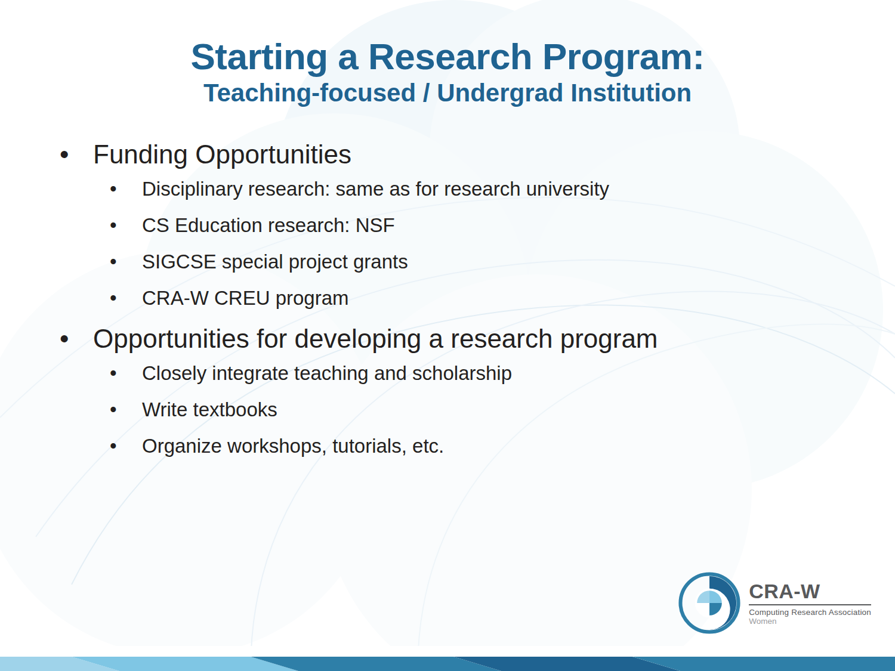Starting a Research Program:
Teaching-focused / Undergrad Institution
• Funding Opportunities
•Disciplinary research: same as for research university
•CS Education research: NSF
•SIGCSE special project grants
•CRA-W CREU program
• Opportunities for developing a research program
•Closely integrate teaching and scholarship
•Write textbooks
•Organize workshops, tutorials, etc.
CRA-W
Computing Research Association
Women